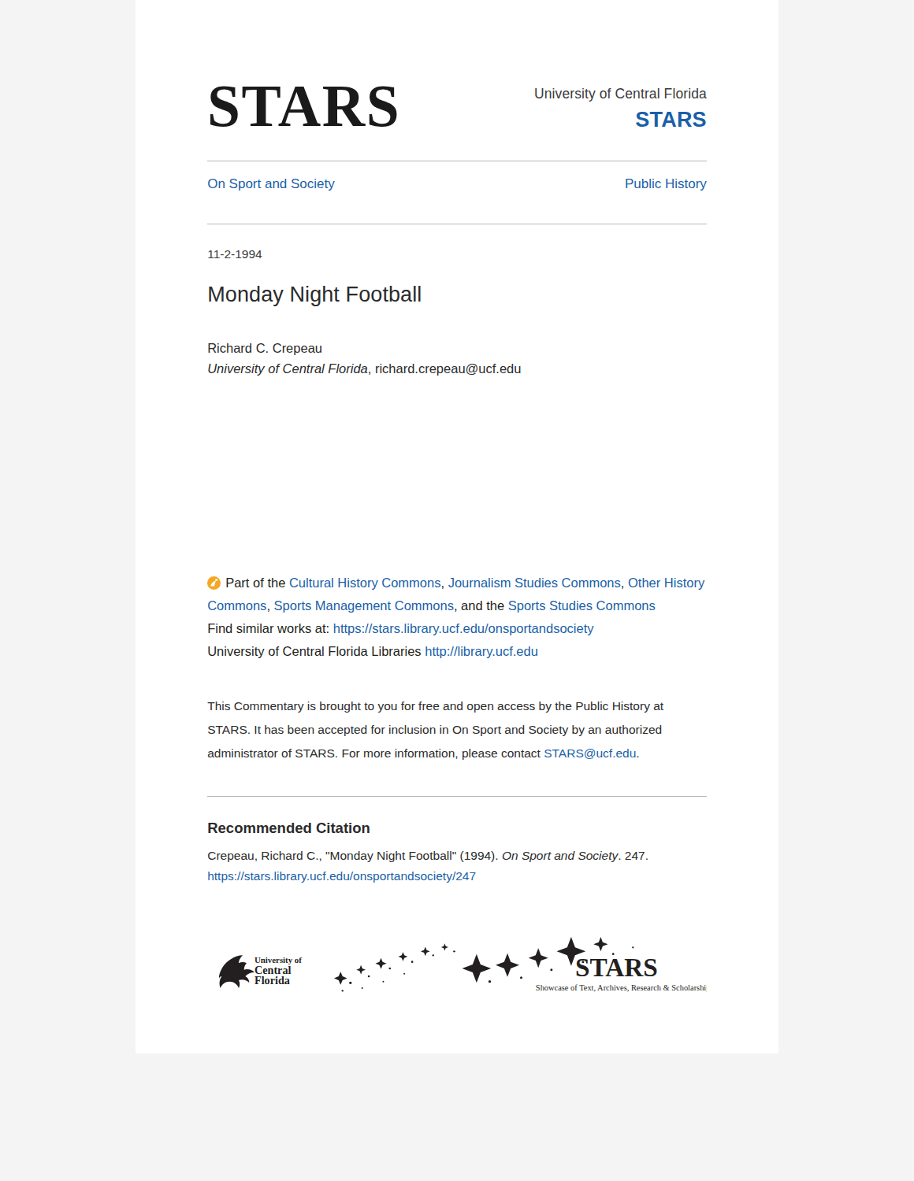STARS STARS
University of Central Florida
STARS
On Sport and Society
Public History
11-2-1994
Monday Night Football
Richard C. Crepeau
University of Central Florida, richard.crepeau@ucf.edu
Part of the Cultural History Commons, Journalism Studies Commons, Other History Commons, Sports Management Commons, and the Sports Studies Commons
Find similar works at: https://stars.library.ucf.edu/onsportandsociety
University of Central Florida Libraries http://library.ucf.edu
This Commentary is brought to you for free and open access by the Public History at STARS. It has been accepted for inclusion in On Sport and Society by an authorized administrator of STARS. For more information, please contact STARS@ucf.edu.
Recommended Citation
Crepeau, Richard C., "Monday Night Football" (1994). On Sport and Society. 247.
https://stars.library.ucf.edu/onsportandsociety/247
UCF and STARS footer logos University of Central Florida STARS Showcase of Text, Archives, Research & Scholarship